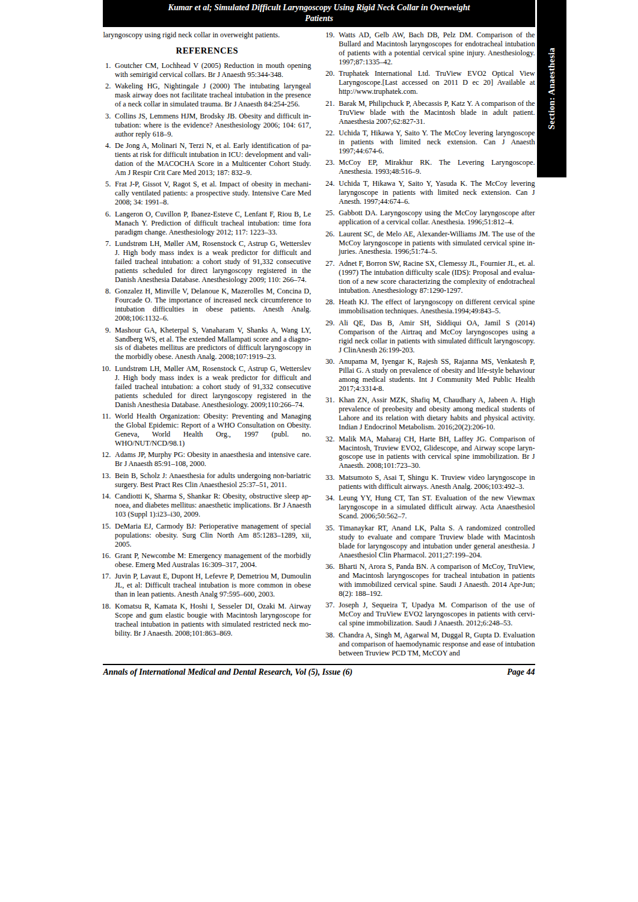Section: Anaesthesia
Kumar et al; Simulated Difficult Laryngoscopy Using Rigid Neck Collar in Overweight
Patients
laryngoscopy using rigid neck collar in overweight patients.
REFERENCES
Goutcher CM, Lochhead V (2005) Reduction in mouth opening with semirigid cervical collars. Br J Anaesth 95:344-348.
Wakeling HG, Nightingale J (2000) The intubating laryngeal mask airway does not facilitate tracheal intubation in the presence of a neck collar in simulated trauma. Br J Anaesth 84:254-256.
Collins JS, Lemmens HJM, Brodsky JB. Obesity and difficult intubation: where is the evidence? Anesthesiology 2006; 104: 617, author reply 618–9.
De Jong A, Molinari N, Terzi N, et al. Early identification of patients at risk for difficult intubation in ICU: development and validation of the MACOCHA Score in a Multicenter Cohort Study. Am J Respir Crit Care Med 2013; 187: 832–9.
Frat J-P, Gissot V, Ragot S, et al. Impact of obesity in mechanically ventilated patients: a prospective study. Intensive Care Med 2008; 34: 1991–8.
Langeron O, Cuvillon P, Ibanez-Esteve C, Lenfant F, Riou B, Le Manach Y. Prediction of difficult tracheal intubation: time fora paradigm change. Anesthesiology 2012; 117: 1223–33.
Lundstrøm LH, Møller AM, Rosenstock C, Astrup G, Wetterslev J. High body mass index is a weak predictor for difficult and failed tracheal intubation: a cohort study of 91,332 consecutive patients scheduled for direct laryngoscopy registered in the Danish Anesthesia Database. Anesthesiology 2009; 110: 266–74.
Gonzalez H, Minville V, Delanoue K, Mazerolles M, Concina D, Fourcade O. The importance of increased neck circumference to intubation difficulties in obese patients. Anesth Analg. 2008;106:1132–6.
Mashour GA, Kheterpal S, Vanaharam V, Shanks A, Wang LY, Sandberg WS, et al. The extended Mallampati score and a diagnosis of diabetes mellitus are predictors of difficult laryngoscopy in the morbidly obese. Anesth Analg. 2008;107:1919–23.
Lundstrøm LH, Møller AM, Rosenstock C, Astrup G, Wetterslev J. High body mass index is a weak predictor for difficult and failed tracheal intubation: a cohort study of 91,332 consecutive patients scheduled for direct laryngoscopy registered in the Danish Anesthesia Database. Anesthesiology. 2009;110:266–74.
World Health Organization: Obesity: Preventing and Managing the Global Epidemic: Report of a WHO Consultation on Obesity. Geneva, World Health Org., 1997 (publ. no. WHO/NUT/NCD/98.1)
Adams JP, Murphy PG: Obesity in anaesthesia and intensive care. Br J Anaesth 85:91–108, 2000.
Bein B, Scholz J: Anaesthesia for adults undergoing non-bariatric surgery. Best Pract Res Clin Anaesthesiol 25:37–51, 2011.
Candiotti K, Sharma S, Shankar R: Obesity, obstructive sleep apnoea, and diabetes mellitus: anaesthetic implications. Br J Anaesth 103 (Suppl 1):i23–i30, 2009.
DeMaria EJ, Carmody BJ: Perioperative management of special populations: obesity. Surg Clin North Am 85:1283–1289, xii, 2005.
Grant P, Newcombe M: Emergency management of the morbidly obese. Emerg Med Australas 16:309–317, 2004.
Juvin P, Lavaut E, Dupont H, Lefevre P, Demetriou M, Dumoulin JL, et al: Difficult tracheal intubation is more common in obese than in lean patients. Anesth Analg 97:595–600, 2003.
Komatsu R, Kamata K, Hoshi I, Sesseler DI, Ozaki M. Airway Scope and gum elastic bougie with Macintosh laryngoscope for tracheal intubation in patients with simulated restricted neck mobility. Br J Anaesth. 2008;101:863–869.
Watts AD, Gelb AW, Bach DB, Pelz DM. Comparison of the Bullard and Macintosh laryngoscopes for endotracheal intubation of patients with a potential cervical spine injury. Anesthesiology. 1997;87:1335–42.
Truphatek International Ltd. TruView EVO2 Optical View Laryngoscope.[Last accessed on 2011 D ec 20] Available at http://www.truphatek.com.
Barak M, Philipchuck P, Abecassis P, Katz Y. A comparison of the TruView blade with the Macintosh blade in adult patient. Anaesthesia 2007;62:827-31.
Uchida T, Hikawa Y, Saito Y. The McCoy levering laryngoscope in patients with limited neck extension. Can J Anaesth 1997;44:674-6.
McCoy EP, Mirakhur RK. The Levering Laryngoscope. Anesthesia. 1993;48:516–9.
Uchida T, Hikawa Y, Saito Y, Yasuda K. The McCoy levering laryngoscope in patients with limited neck extension. Can J Anesth. 1997;44:674–6.
Gabbott DA. Laryngoscopy using the McCoy laryngoscope after application of a cervical collar. Anesthesia. 1996;51:812–4.
Laurent SC, de Melo AE, Alexander-Williams JM. The use of the McCoy laryngoscope in patients with simulated cervical spine injuries. Anesthesia. 1996;51:74–5.
Adnet F, Borron SW, Racine SX, Clemessy JL, Fournier JL, et. al. (1997) The intubation difficulty scale (IDS): Proposal and evaluation of a new score characterizing the complexity of endotracheal intubation. Anesthesiology 87:1290-1297.
Heath KJ. The effect of laryngoscopy on different cervical spine immobilisation techniques. Anesthesia.1994;49:843–5.
Ali QE, Das B, Amir SH, Siddiqui OA, Jamil S (2014) Comparison of the Airtraq and McCoy laryngoscopes using a rigid neck collar in patients with simulated difficult laryngoscopy. J ClinAnesth 26:199-203.
Anupama M, Iyengar K, Rajesh SS, Rajanna MS, Venkatesh P, Pillai G. A study on prevalence of obesity and life-style behaviour among medical students. Int J Community Med Public Health 2017;4:3314-8.
Khan ZN, Assir MZK, Shafiq M, Chaudhary A, Jabeen A. High prevalence of preobesity and obesity among medical students of Lahore and its relation with dietary habits and physical activity. Indian J Endocrinol Metabolism. 2016;20(2):206-10.
Malik MA, Maharaj CH, Harte BH, Laffey JG. Comparison of Macintosh, Truview EVO2, Glidescope, and Airway scope laryngoscope use in patients with cervical spine immobilization. Br J Anaesth. 2008;101:723–30.
Matsumoto S, Asai T, Shingu K. Truview video laryngoscope in patients with difficult airways. Anesth Analg. 2006;103:492–3.
Leung YY, Hung CT, Tan ST. Evaluation of the new Viewmax laryngoscope in a simulated difficult airway. Acta Anaesthesiol Scand. 2006;50:562–7.
Timanaykar RT, Anand LK, Palta S. A randomized controlled study to evaluate and compare Truview blade with Macintosh blade for laryngoscopy and intubation under general anesthesia. J Anaesthesiol Clin Pharmacol. 2011;27:199–204.
Bharti N, Arora S, Panda BN. A comparison of McCoy, TruView, and Macintosh laryngoscopes for tracheal intubation in patients with immobilized cervical spine. Saudi J Anaesth. 2014 Apr-Jun; 8(2): 188–192.
Joseph J, Sequeira T, Upadya M. Comparison of the use of McCoy and TruView EVO2 laryngoscopes in patients with cervical spine immobilization. Saudi J Anaesth. 2012;6:248–53.
Chandra A, Singh M, Agarwal M, Duggal R, Gupta D. Evaluation and comparison of haemodynamic response and ease of intubation between Truview PCD TM, McCOY and
Annals of International Medical and Dental Research, Vol (5), Issue (6)
Page 44